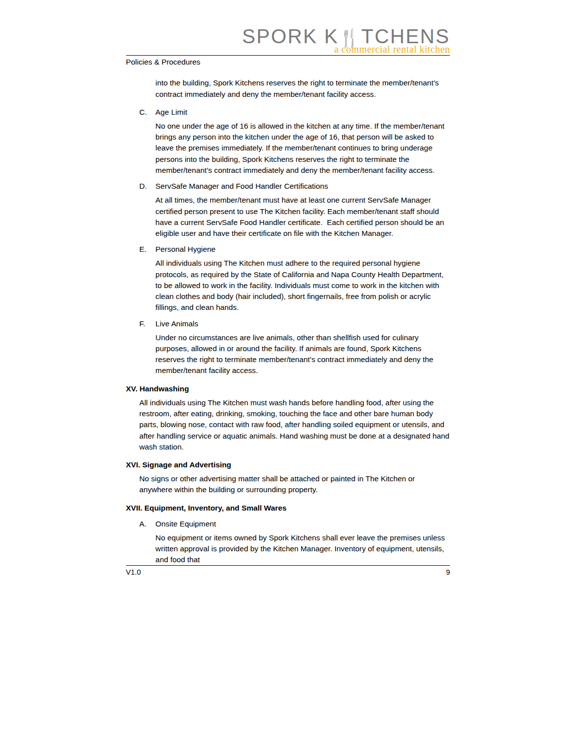SPORK K🍴TCHENS
a commercial rental kitchen
Policies & Procedures
into the building, Spork Kitchens reserves the right to terminate the member/tenant’s contract immediately and deny the member/tenant facility access.
C. Age Limit
No one under the age of 16 is allowed in the kitchen at any time. If the member/tenant brings any person into the kitchen under the age of 16, that person will be asked to leave the premises immediately. If the member/tenant continues to bring underage persons into the building, Spork Kitchens reserves the right to terminate the member/tenant’s contract immediately and deny the member/tenant facility access.
D. ServSafe Manager and Food Handler Certifications
At all times, the member/tenant must have at least one current ServSafe Manager certified person present to use The Kitchen facility. Each member/tenant staff should have a current ServSafe Food Handler certificate. Each certified person should be an eligible user and have their certificate on file with the Kitchen Manager.
E. Personal Hygiene
All individuals using The Kitchen must adhere to the required personal hygiene protocols, as required by the State of California and Napa County Health Department, to be allowed to work in the facility. Individuals must come to work in the kitchen with clean clothes and body (hair included), short fingernails, free from polish or acrylic fillings, and clean hands.
F. Live Animals
Under no circumstances are live animals, other than shellfish used for culinary purposes, allowed in or around the facility. If animals are found, Spork Kitchens reserves the right to terminate member/tenant’s contract immediately and deny the member/tenant facility access.
XV. Handwashing
All individuals using The Kitchen must wash hands before handling food, after using the restroom, after eating, drinking, smoking, touching the face and other bare human body parts, blowing nose, contact with raw food, after handling soiled equipment or utensils, and after handling service or aquatic animals. Hand washing must be done at a designated hand wash station.
XVI. Signage and Advertising
No signs or other advertising matter shall be attached or painted in The Kitchen or anywhere within the building or surrounding property.
XVII. Equipment, Inventory, and Small Wares
A. Onsite Equipment
No equipment or items owned by Spork Kitchens shall ever leave the premises unless written approval is provided by the Kitchen Manager. Inventory of equipment, utensils, and food that
V1.0 9